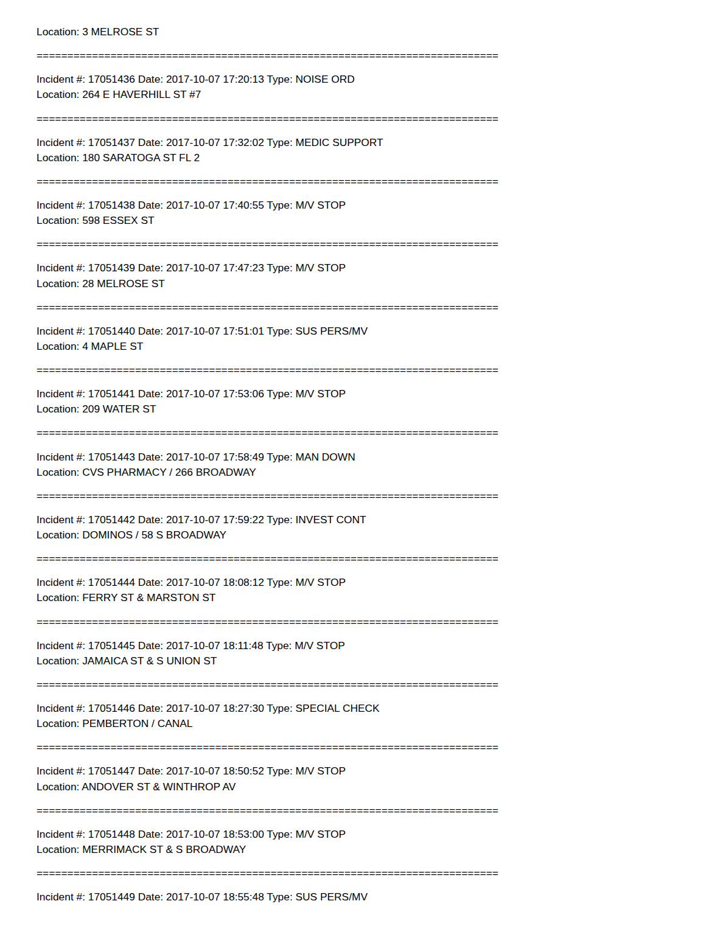Location: 3 MELROSE ST
===========================================================================
Incident #: 17051436 Date: 2017-10-07 17:20:13 Type: NOISE ORD
Location: 264 E HAVERHILL ST #7
===========================================================================
Incident #: 17051437 Date: 2017-10-07 17:32:02 Type: MEDIC SUPPORT
Location: 180 SARATOGA ST FL 2
===========================================================================
Incident #: 17051438 Date: 2017-10-07 17:40:55 Type: M/V STOP
Location: 598 ESSEX ST
===========================================================================
Incident #: 17051439 Date: 2017-10-07 17:47:23 Type: M/V STOP
Location: 28 MELROSE ST
===========================================================================
Incident #: 17051440 Date: 2017-10-07 17:51:01 Type: SUS PERS/MV
Location: 4 MAPLE ST
===========================================================================
Incident #: 17051441 Date: 2017-10-07 17:53:06 Type: M/V STOP
Location: 209 WATER ST
===========================================================================
Incident #: 17051443 Date: 2017-10-07 17:58:49 Type: MAN DOWN
Location: CVS PHARMACY / 266 BROADWAY
===========================================================================
Incident #: 17051442 Date: 2017-10-07 17:59:22 Type: INVEST CONT
Location: DOMINOS / 58 S BROADWAY
===========================================================================
Incident #: 17051444 Date: 2017-10-07 18:08:12 Type: M/V STOP
Location: FERRY ST & MARSTON ST
===========================================================================
Incident #: 17051445 Date: 2017-10-07 18:11:48 Type: M/V STOP
Location: JAMAICA ST & S UNION ST
===========================================================================
Incident #: 17051446 Date: 2017-10-07 18:27:30 Type: SPECIAL CHECK
Location: PEMBERTON / CANAL
===========================================================================
Incident #: 17051447 Date: 2017-10-07 18:50:52 Type: M/V STOP
Location: ANDOVER ST & WINTHROP AV
===========================================================================
Incident #: 17051448 Date: 2017-10-07 18:53:00 Type: M/V STOP
Location: MERRIMACK ST & S BROADWAY
===========================================================================
Incident #: 17051449 Date: 2017-10-07 18:55:48 Type: SUS PERS/MV